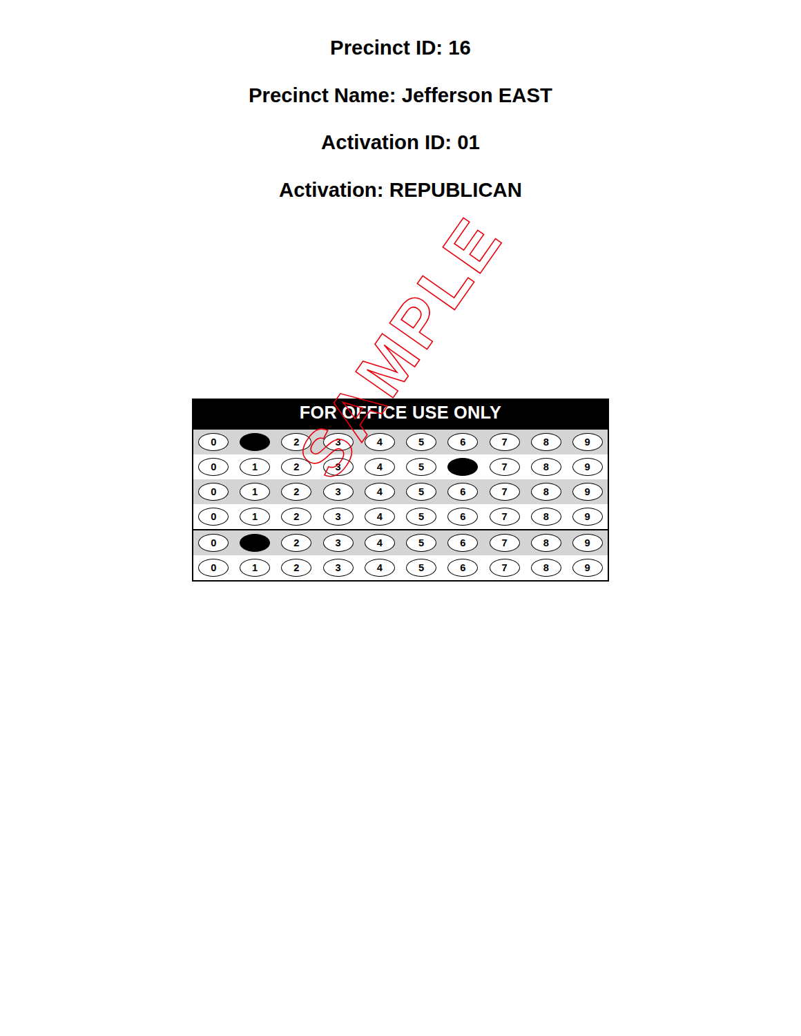Precinct ID: 16
Precinct Name: Jefferson EAST
Activation ID: 01
Activation: REPUBLICAN
SAMPLE
FOR OFFICE USE ONLY
| 0 | 1 | 2 | 3 | 4 | 5 | 6 | 7 | 8 | 9 |
| 0 | 1 | 2 | 3 | 4 | 5 | 6 | 7 | 8 | 9 |
| 0 | 1 | 2 | 3 | 4 | 5 | 6 | 7 | 8 | 9 |
| 0 | 1 | 2 | 3 | 4 | 5 | 6 | 7 | 8 | 9 |
| 0 | 1 | 2 | 3 | 4 | 5 | 6 | 7 | 8 | 9 |
| 0 | 1 | 2 | 3 | 4 | 5 | 6 | 7 | 8 | 9 |